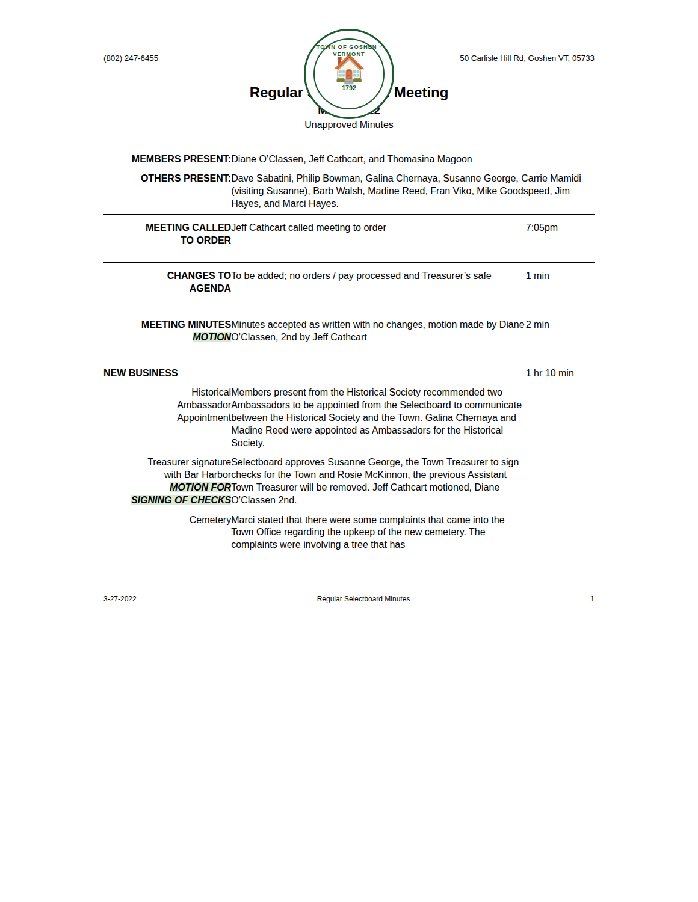TOWN OF GOSHEN · VERMONT
🏠
1792
(802) 247-6455 50 Carlisle Hill Rd, Goshen VT, 05733
Regular Selectboard Meeting
May 9, 2022
Unapproved Minutes
| MEMBERS PRESENT: | Diane O’Classen, Jeff Cathcart, and Thomasina Magoon |
| OTHERS PRESENT: | Dave Sabatini, Philip Bowman, Galina Chernaya, Susanne George, Carrie Mamidi (visiting Susanne), Barb Walsh, Madine Reed, Fran Viko, Mike Goodspeed, Jim Hayes, and Marci Hayes. |
| MEETING CALLED TO ORDER | Jeff Cathcart called meeting to order | 7:05pm |
| CHANGES TO AGENDA | To be added; no orders / pay processed and Treasurer’s safe | 1 min |
| MEETING MINUTES MOTION | Minutes accepted as written with no changes, motion made by Diane O’Classen, 2nd by Jeff Cathcart | 2 min |
| NEW BUSINESS | | 1 hr 10 min |
| Historical Ambassador Appointment | Members present from the Historical Society recommended two Ambassadors to be appointed from the Selectboard to communicate between the Historical Society and the Town. Galina Chernaya and Madine Reed were appointed as Ambassadors for the Historical Society. | |
| Treasurer signature with Bar Harbor MOTION FOR SIGNING OF CHECKS | Selectboard approves Susanne George, the Town Treasurer to sign checks for the Town and Rosie McKinnon, the previous Assistant Town Treasurer will be removed. Jeff Cathcart motioned, Diane O’Classen 2nd. | |
| Cemetery | Marci stated that there were some complaints that came into the Town Office regarding the upkeep of the new cemetery. The complaints were involving a tree that has | |
3-27-2022 Regular Selectboard Minutes 1